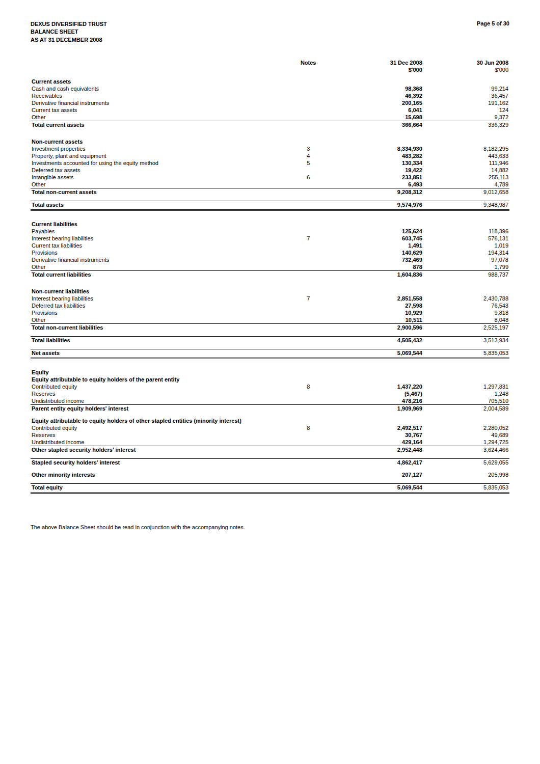DEXUS DIVERSIFIED TRUST
BALANCE SHEET
AS AT 31 DECEMBER 2008
Page 5 of 30
| | Notes | 31 Dec 2008 | 30 Jun 2008 |
| --- | --- | --- | --- |
| | | $'000 | $'000 |
| Current assets | | | |
| Cash and cash equivalents | | 98,368 | 99,214 |
| Receivables | | 46,392 | 36,457 |
| Derivative financial instruments | | 200,165 | 191,162 |
| Current tax assets | | 6,041 | 124 |
| Other | | 15,698 | 9,372 |
| Total current assets | | 366,664 | 336,329 |
| Non-current assets | | | |
| Investment properties | 3 | 8,334,930 | 8,182,295 |
| Property, plant and equipment | 4 | 483,282 | 443,633 |
| Investments accounted for using the equity method | 5 | 130,334 | 111,946 |
| Deferred tax assets | | 19,422 | 14,882 |
| Intangible assets | 6 | 233,851 | 255,113 |
| Other | | 6,493 | 4,789 |
| Total non-current assets | | 9,208,312 | 9,012,658 |
| Total assets | | 9,574,976 | 9,348,987 |
| Current liabilities | | | |
| Payables | | 125,624 | 118,396 |
| Interest bearing liabilities | 7 | 603,745 | 576,131 |
| Current tax liabilities | | 1,491 | 1,019 |
| Provisions | | 140,629 | 194,314 |
| Derivative financial instruments | | 732,469 | 97,078 |
| Other | | 878 | 1,799 |
| Total current liabilities | | 1,604,836 | 988,737 |
| Non-current liabilities | | | |
| Interest bearing liabilities | 7 | 2,851,558 | 2,430,788 |
| Deferred tax liabilities | | 27,598 | 76,543 |
| Provisions | | 10,929 | 9,818 |
| Other | | 10,511 | 8,048 |
| Total non-current liabilities | | 2,900,596 | 2,525,197 |
| Total liabilities | | 4,505,432 | 3,513,934 |
| Net assets | | 5,069,544 | 5,835,053 |
| Equity | | | |
| Equity attributable to equity holders of the parent entity | | | |
| Contributed equity | 8 | 1,437,220 | 1,297,831 |
| Reserves | | (5,467) | 1,248 |
| Undistributed income | | 478,216 | 705,510 |
| Parent entity equity holders' interest | | 1,909,969 | 2,004,589 |
| Equity attributable to equity holders of other stapled entities (minority interest) | | | |
| Contributed equity | 8 | 2,492,517 | 2,280,052 |
| Reserves | | 30,767 | 49,689 |
| Undistributed income | | 429,164 | 1,294,725 |
| Other stapled security holders' interest | | 2,952,448 | 3,624,466 |
| Stapled security holders' interest | | 4,862,417 | 5,629,055 |
| Other minority interests | | 207,127 | 205,998 |
| Total equity | | 5,069,544 | 5,835,053 |
The above Balance Sheet should be read in conjunction with the accompanying notes.